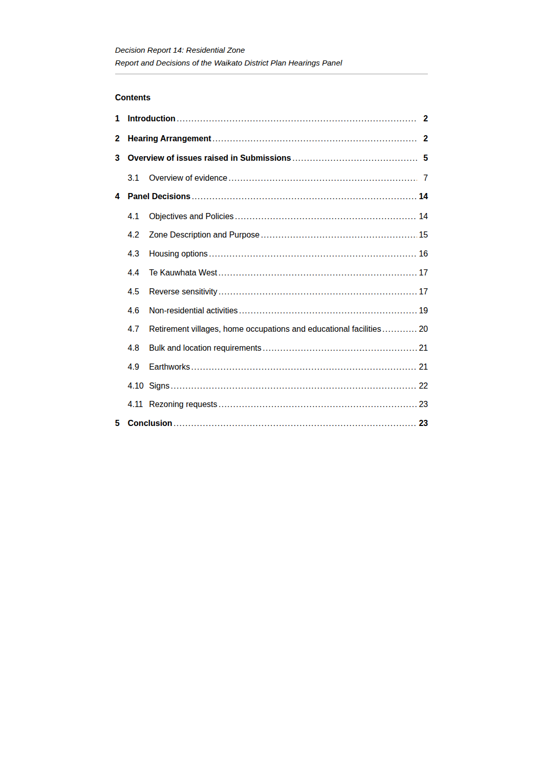Decision Report 14: Residential Zone
Report and Decisions of the Waikato District Plan Hearings Panel
Contents
1 Introduction 2
2 Hearing Arrangement 2
3 Overview of issues raised in Submissions 5
3.1 Overview of evidence 7
4 Panel Decisions 14
4.1 Objectives and Policies 14
4.2 Zone Description and Purpose 15
4.3 Housing options 16
4.4 Te Kauwhata West 17
4.5 Reverse sensitivity 17
4.6 Non-residential activities 19
4.7 Retirement villages, home occupations and educational facilities 20
4.8 Bulk and location requirements 21
4.9 Earthworks 21
4.10 Signs 22
4.11 Rezoning requests 23
5 Conclusion 23